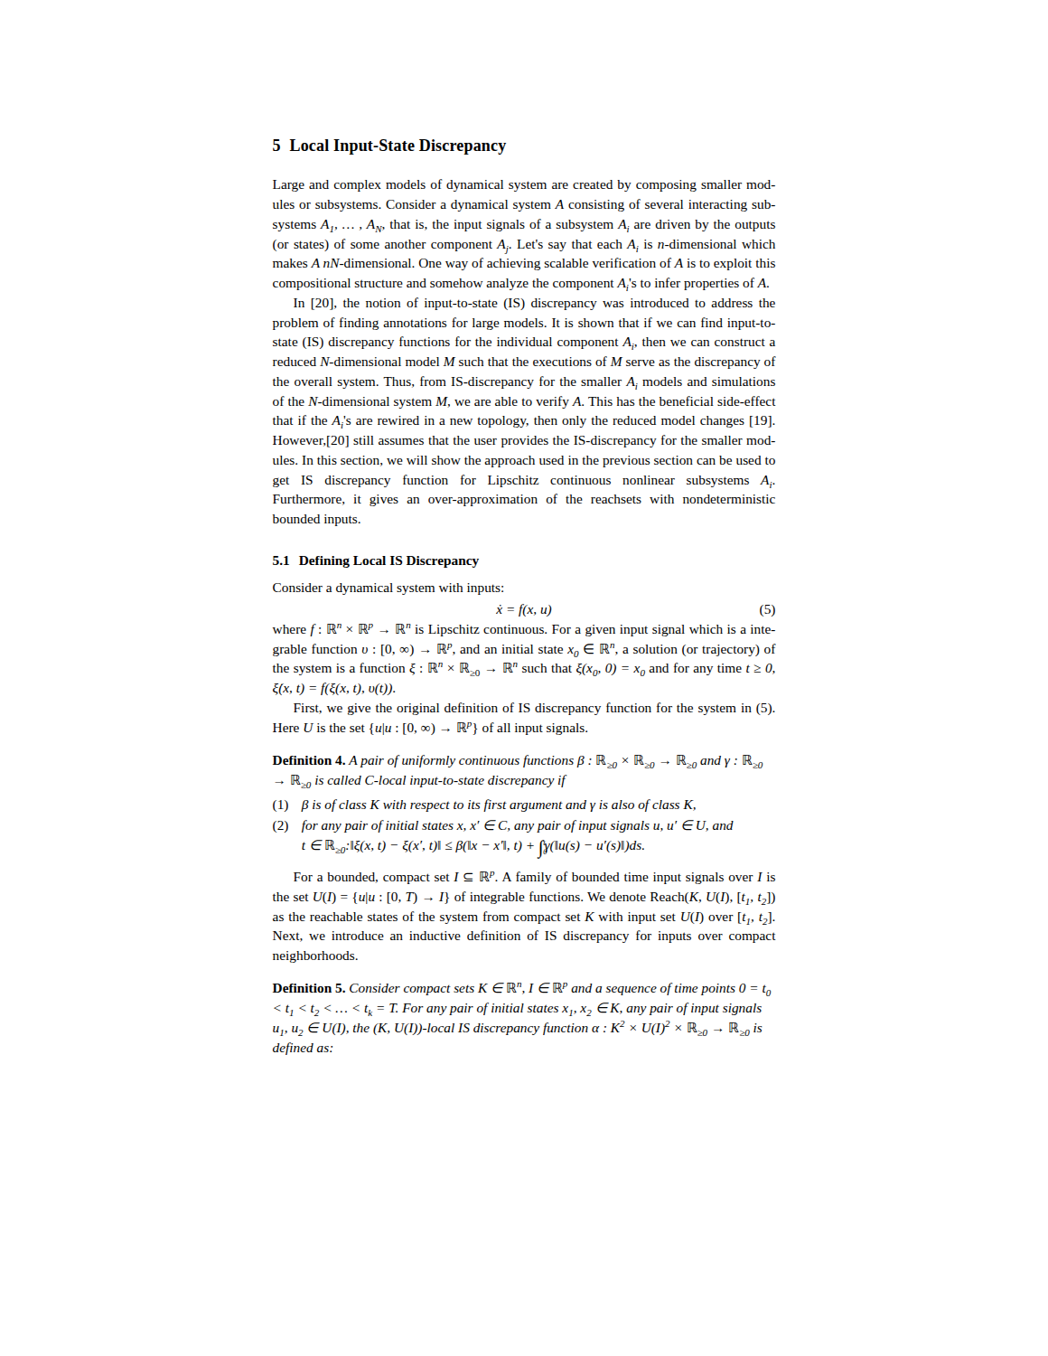5 Local Input-State Discrepancy
Large and complex models of dynamical system are created by composing smaller modules or subsystems. Consider a dynamical system A consisting of several interacting subsystems A1, … , AN, that is, the input signals of a subsystem Ai are driven by the outputs (or states) of some another component Aj. Let's say that each Ai is n-dimensional which makes A nN-dimensional. One way of achieving scalable verification of A is to exploit this compositional structure and somehow analyze the component Ai's to infer properties of A.
In [20], the notion of input-to-state (IS) discrepancy was introduced to address the problem of finding annotations for large models. It is shown that if we can find input-to-state (IS) discrepancy functions for the individual component Ai, then we can construct a reduced N-dimensional model M such that the executions of M serve as the discrepancy of the overall system. Thus, from IS-discrepancy for the smaller Ai models and simulations of the N-dimensional system M, we are able to verify A. This has the beneficial side-effect that if the Ai's are rewired in a new topology, then only the reduced model changes [19]. However,[20] still assumes that the user provides the IS-discrepancy for the smaller modules. In this section, we will show the approach used in the previous section can be used to get IS discrepancy function for Lipschitz continuous nonlinear subsystems Ai. Furthermore, it gives an over-approximation of the reachsets with nondeterministic bounded inputs.
5.1 Defining Local IS Discrepancy
Consider a dynamical system with inputs:
ẋ = f(x, u) (5)
where f : ℝn × ℝp → ℝn is Lipschitz continuous. For a given input signal which is a integrable function υ : [0, ∞) → ℝp, and an initial state x0 ∈ ℝn, a solution (or trajectory) of the system is a function ξ : ℝn × ℝ≥0 → ℝn such that ξ(x0, 0) = x0 and for any time t ≥ 0, ξ̇(x, t) = f(ξ(x, t), υ(t)).
First, we give the original definition of IS discrepancy function for the system in (5). Here U is the set {u|u : [0, ∞) → ℝp} of all input signals.
Definition 4. A pair of uniformly continuous functions β : ℝ≥0 × ℝ≥0 → ℝ≥0 and γ : ℝ≥0 → ℝ≥0 is called C-local input-to-state discrepancy if
(1) β is of class K with respect to its first argument and γ is also of class K,
(2) for any pair of initial states x, x′ ∈ C, any pair of input signals u, u′ ∈ U, and t ∈ ℝ≥0:‖ξ(x, t) − ξ(x′, t)‖ ≤ β(‖x − x′‖, t) + ∫t 0 γ(‖u(s) − u′(s)‖)ds.
For a bounded, compact set I ⊆ ℝp. A family of bounded time input signals over I is the set U(I) = {u|u : [0, T) → I} of integrable functions. We denote Reach(K, U(I), [t1, t2]) as the reachable states of the system from compact set K with input set U(I) over [t1, t2]. Next, we introduce an inductive definition of IS discrepancy for inputs over compact neighborhoods.
Definition 5. Consider compact sets K ∈ ℝn, I ∈ ℝp and a sequence of time points 0 = t0 < t1 < t2 < … < tk = T. For any pair of initial states x1, x2 ∈ K, any pair of input signals u1, u2 ∈ U(I), the (K, U(I))-local IS discrepancy function α : K2 × U(I)2 × ℝ≥0 → ℝ≥0 is defined as: